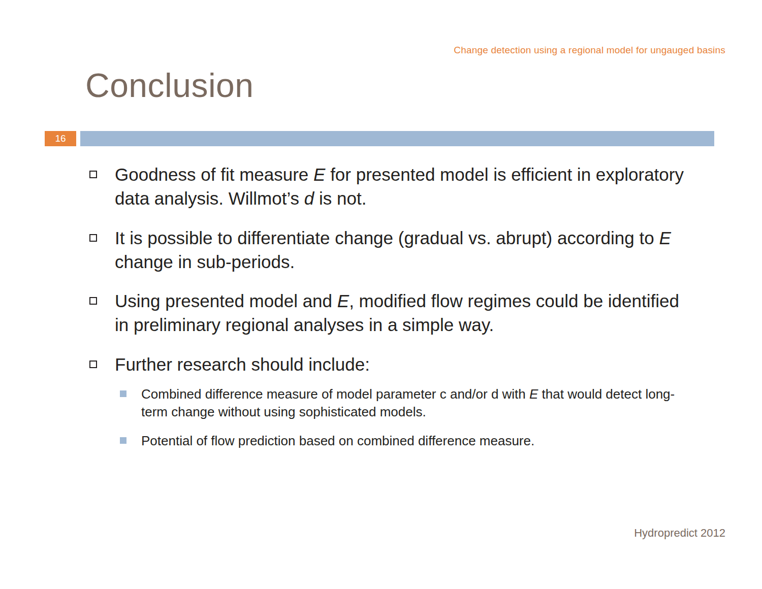Change detection using a regional model for ungauged basins
Conclusion
16
Goodness of fit measure E for presented model is efficient in exploratory data analysis. Willmot’s d is not.
It is possible to differentiate change (gradual vs. abrupt) according to E change in sub-periods.
Using presented model and E, modified flow regimes could be identified in preliminary regional analyses in a simple way.
Further research should include:
Combined difference measure of model parameter c and/or d with E that would detect long-term change without using sophisticated models.
Potential of flow prediction based on combined difference measure.
Hydropredict 2012